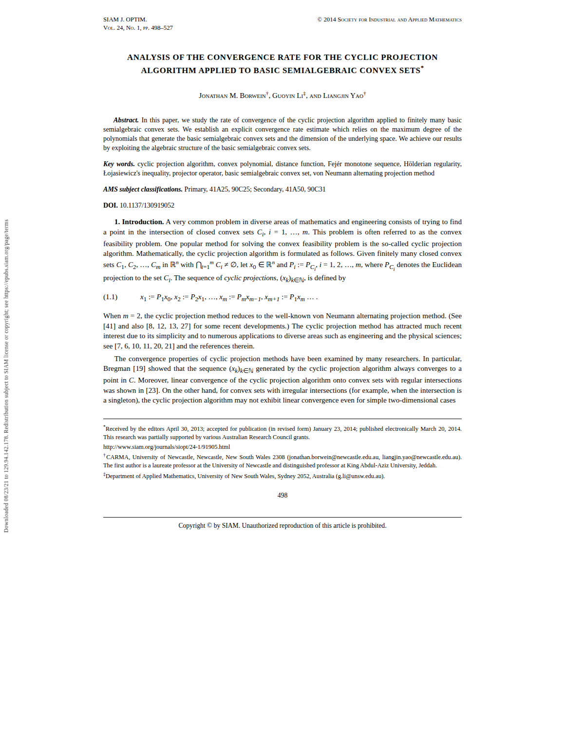Downloaded 08/23/21 to 129.94.142.178. Redistribution subject to SIAM license or copyright; see https://epubs.siam.org/page/terms
SIAM J. OPTIM.
Vol. 24, No. 1, pp. 498–527
© 2014 Society for Industrial and Applied Mathematics
Analysis of the Convergence Rate for the Cyclic Projection Algorithm Applied to Basic Semialgebraic Convex Sets*
Jonathan M. Borwein†, Guoyin Li‡, and Liangjin Yao†
Abstract. In this paper, we study the rate of convergence of the cyclic projection algorithm applied to finitely many basic semialgebraic convex sets. We establish an explicit convergence rate estimate which relies on the maximum degree of the polynomials that generate the basic semialgebraic convex sets and the dimension of the underlying space. We achieve our results by exploiting the algebraic structure of the basic semialgebraic convex sets.
Key words. cyclic projection algorithm, convex polynomial, distance function, Fejér monotone sequence, Hölderian regularity, Łojasiewicz's inequality, projector operator, basic semialgebraic convex set, von Neumann alternating projection method
AMS subject classifications. Primary, 41A25, 90C25; Secondary, 41A50, 90C31
DOI. 10.1137/130919052
1. Introduction. A very common problem in diverse areas of mathematics and engineering consists of trying to find a point in the intersection of closed convex sets Ci, i = 1, …, m. This problem is often referred to as the convex feasibility problem. One popular method for solving the convex feasibility problem is the so-called cyclic projection algorithm. Mathematically, the cyclic projection algorithm is formulated as follows. Given finitely many closed convex sets C1, C2, …, Cm in ℝn with ⋂i=1m Ci ≠ ∅, let x0 ∈ ℝn and Pi := PCi, i = 1, 2, …, m, where PCi denotes the Euclidean projection to the set Ci. The sequence of cyclic projections, (xk)k∈ℕ, is defined by
(1.1) x1 := P1x0, x2 := P2x1, …, xm := Pmxm−1, xm+1 := P1xm … .
When m = 2, the cyclic projection method reduces to the well-known von Neumann alternating projection method. (See [41] and also [8, 12, 13, 27] for some recent developments.) The cyclic projection method has attracted much recent interest due to its simplicity and to numerous applications to diverse areas such as engineering and the physical sciences; see [7, 6, 10, 11, 20, 21] and the references therein.
The convergence properties of cyclic projection methods have been examined by many researchers. In particular, Bregman [19] showed that the sequence (xk)k∈ℕ generated by the cyclic projection algorithm always converges to a point in C. Moreover, linear convergence of the cyclic projection algorithm onto convex sets with regular intersections was shown in [23]. On the other hand, for convex sets with irregular intersections (for example, when the intersection is a singleton), the cyclic projection algorithm may not exhibit linear convergence even for simple two-dimensional cases
*Received by the editors April 30, 2013; accepted for publication (in revised form) January 23, 2014; published electronically March 20, 2014. This research was partially supported by various Australian Research Council grants.
http://www.siam.org/journals/siopt/24-1/91905.html
†CARMA, University of Newcastle, Newcastle, New South Wales 2308 (jonathan.borwein@newcastle.edu.au, liangjin.yao@newcastle.edu.au). The first author is a laureate professor at the University of Newcastle and distinguished professor at King Abdul-Aziz University, Jeddah.
‡Department of Applied Mathematics, University of New South Wales, Sydney 2052, Australia (g.li@unsw.edu.au).
498
Copyright © by SIAM. Unauthorized reproduction of this article is prohibited.